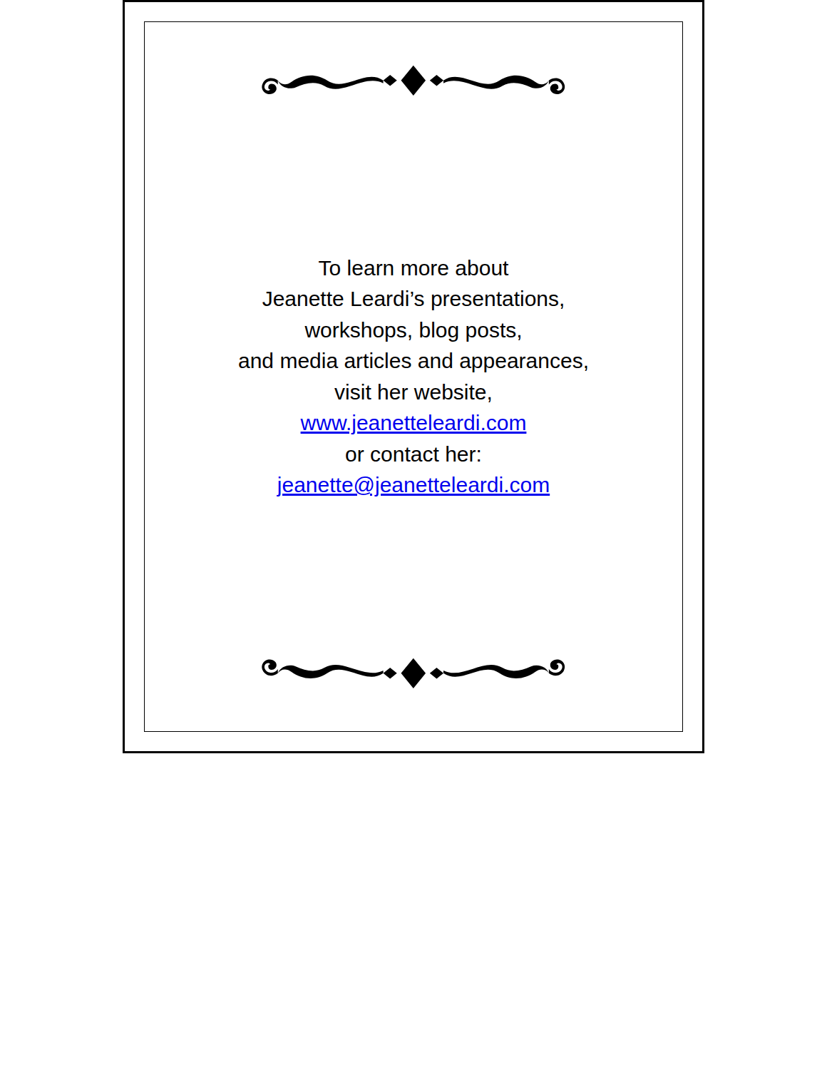To learn more about
Jeanette Leardi’s presentations,
workshops, blog posts,
and media articles and appearances,
visit her website,
www.jeanetteleardi.com
or contact her:
jeanette@jeanetteleardi.com